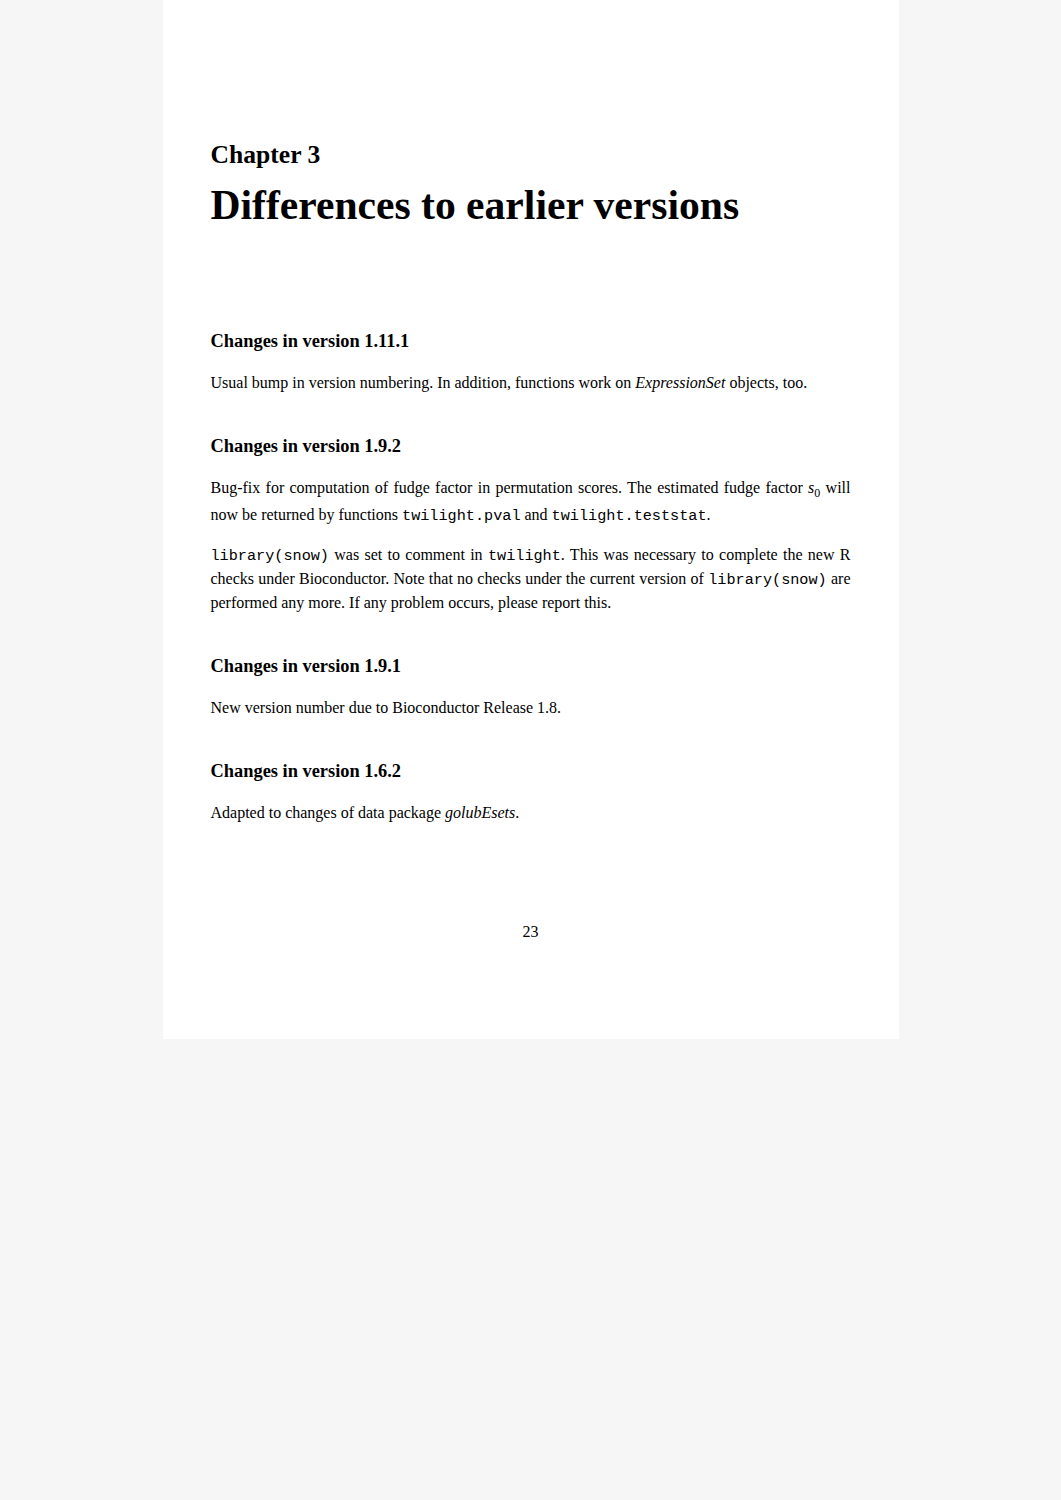Chapter 3
Differences to earlier versions
Changes in version 1.11.1
Usual bump in version numbering. In addition, functions work on ExpressionSet objects, too.
Changes in version 1.9.2
Bug-fix for computation of fudge factor in permutation scores. The estimated fudge factor s0 will now be returned by functions twilight.pval and twilight.teststat.
library(snow) was set to comment in twilight. This was necessary to complete the new R checks under Bioconductor. Note that no checks under the current version of library(snow) are performed any more. If any problem occurs, please report this.
Changes in version 1.9.1
New version number due to Bioconductor Release 1.8.
Changes in version 1.6.2
Adapted to changes of data package golubEsets.
23